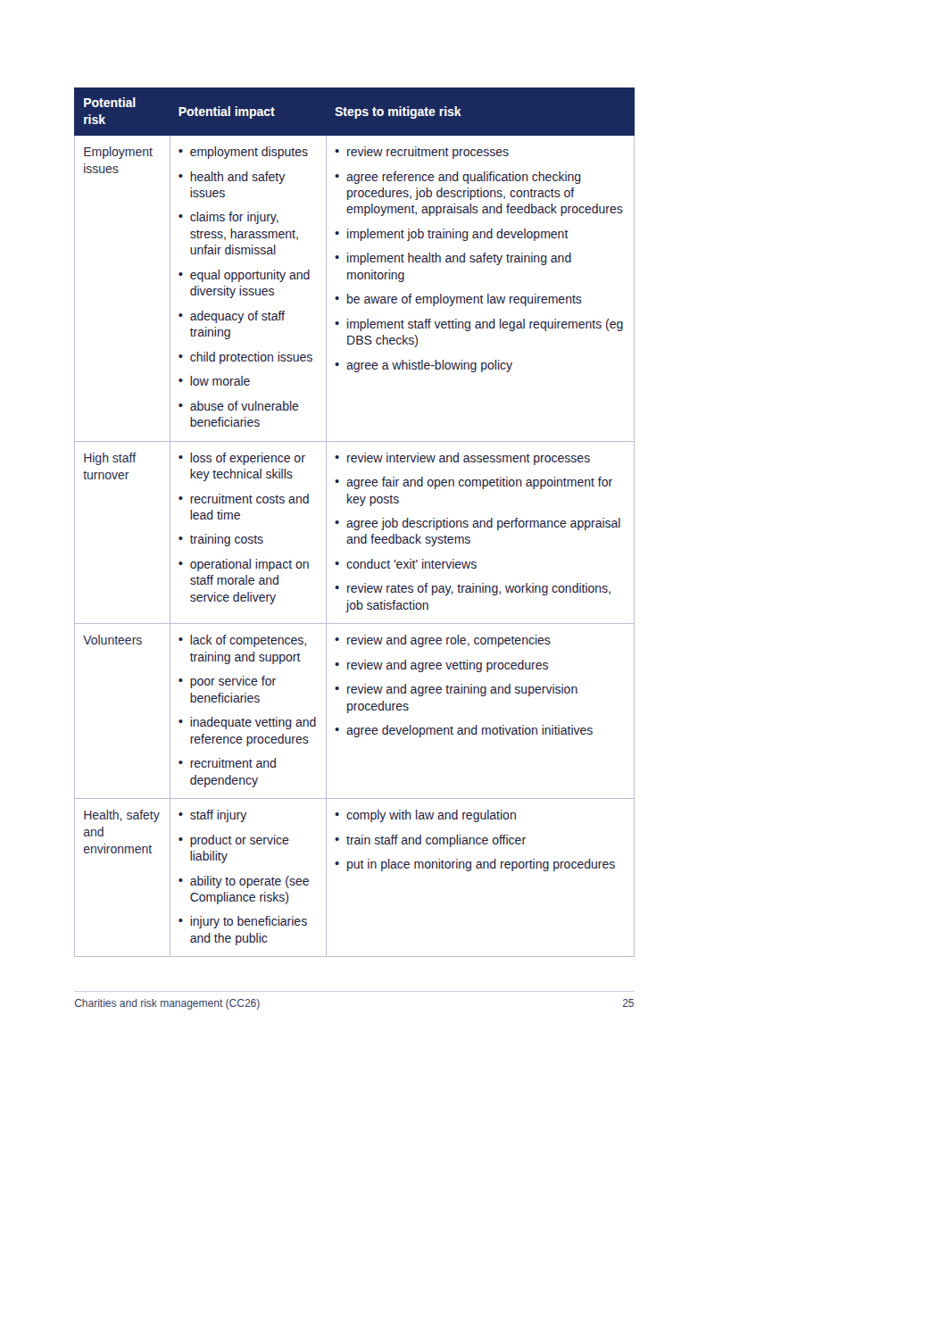| Potential risk | Potential impact | Steps to mitigate risk |
| --- | --- | --- |
| Employment issues | employment disputes health and safety issues claims for injury, stress, harassment, unfair dismissal equal opportunity and diversity issues adequacy of staff training child protection issues low morale abuse of vulnerable beneficiaries | review recruitment processes agree reference and qualification checking procedures, job descriptions, contracts of employment, appraisals and feedback procedures implement job training and development implement health and safety training and monitoring be aware of employment law requirements implement staff vetting and legal requirements (eg DBS checks) agree a whistle-blowing policy |
| High staff turnover | loss of experience or key technical skills recruitment costs and lead time training costs operational impact on staff morale and service delivery | review interview and assessment processes agree fair and open competition appointment for key posts agree job descriptions and performance appraisal and feedback systems conduct 'exit' interviews review rates of pay, training, working conditions, job satisfaction |
| Volunteers | lack of competences, training and support poor service for beneficiaries inadequate vetting and reference procedures recruitment and dependency | review and agree role, competencies review and agree vetting procedures review and agree training and supervision procedures agree development and motivation initiatives |
| Health, safety and environment | staff injury product or service liability ability to operate (see Compliance risks) injury to beneficiaries and the public | comply with law and regulation train staff and compliance officer put in place monitoring and reporting procedures |
Charities and risk management (CC26) 25